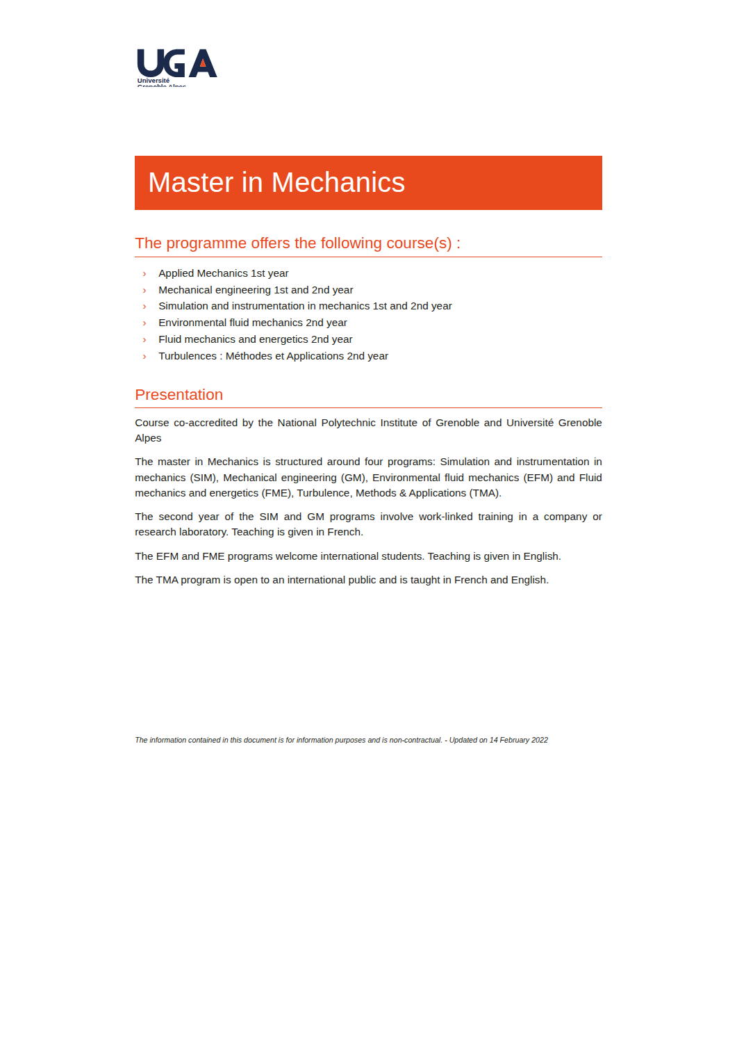Université Grenoble Alpes
Master in Mechanics
The programme offers the following course(s) :
Applied Mechanics 1st year
Mechanical engineering 1st and 2nd year
Simulation and instrumentation in mechanics 1st and 2nd year
Environmental fluid mechanics 2nd year
Fluid mechanics and energetics 2nd year
Turbulences : Méthodes et Applications 2nd year
Presentation
Course co-accredited by the National Polytechnic Institute of Grenoble and Université Grenoble Alpes
The master in Mechanics is structured around four programs: Simulation and instrumentation in mechanics (SIM), Mechanical engineering (GM), Environmental fluid mechanics (EFM) and Fluid mechanics and energetics (FME), Turbulence, Methods & Applications (TMA).
The second year of the SIM and GM programs involve work-linked training in a company or research laboratory. Teaching is given in French.
The EFM and FME programs welcome international students. Teaching is given in English.
The TMA program is open to an international public and is taught in French and English.
The information contained in this document is for information purposes and is non-contractual. - Updated on 14 February 2022